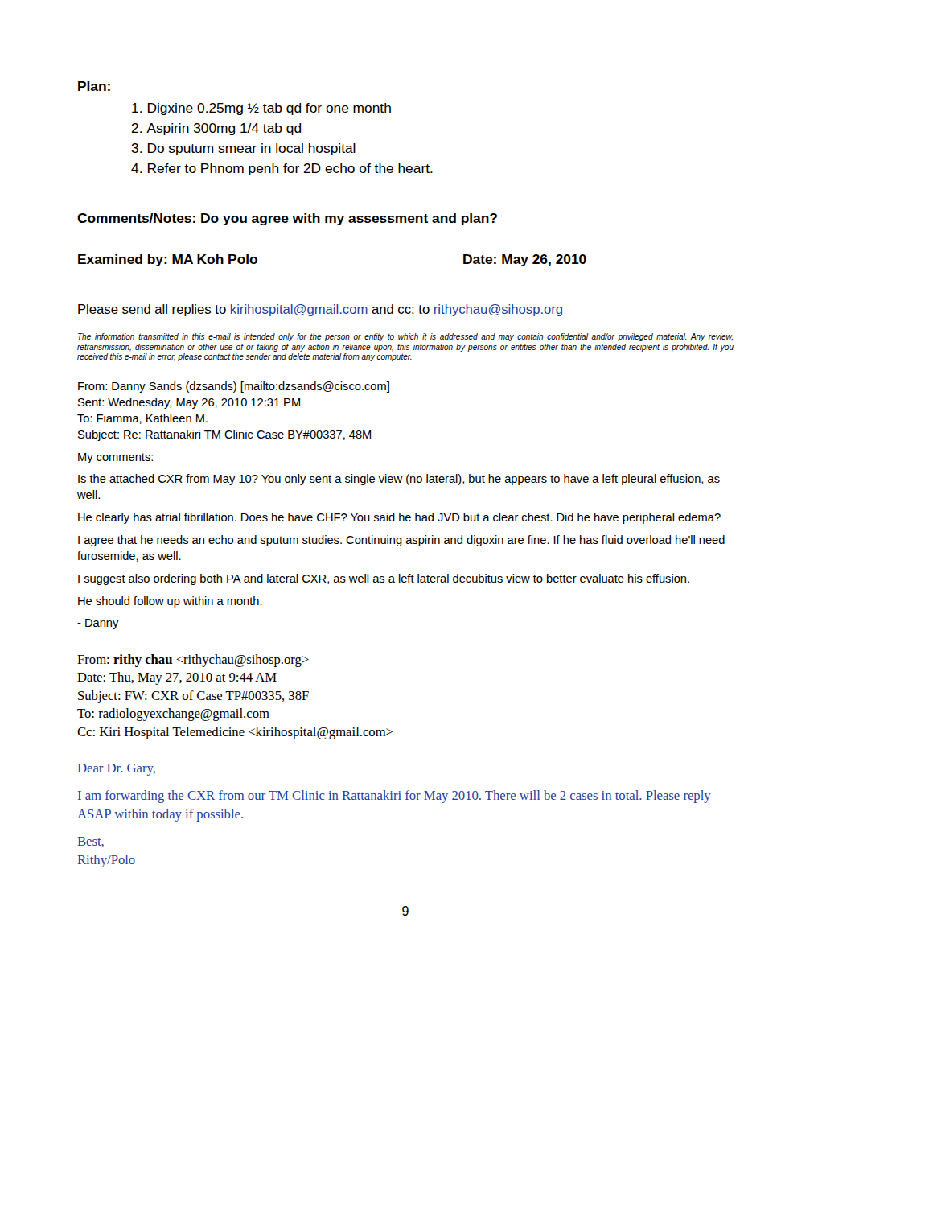Plan:
Digxine 0.25mg ½ tab qd for one month
Aspirin 300mg 1/4 tab qd
Do sputum smear in local hospital
Refer to Phnom penh for 2D echo of the heart.
Comments/Notes: Do you agree with my assessment and plan?
Examined by: MA Koh Polo Date: May 26, 2010
Please send all replies to kirihospital@gmail.com and cc: to rithychau@sihosp.org
The information transmitted in this e-mail is intended only for the person or entity to which it is addressed and may contain confidential and/or privileged material. Any review, retransmission, dissemination or other use of or taking of any action in reliance upon, this information by persons or entities other than the intended recipient is prohibited. If you received this e-mail in error, please contact the sender and delete material from any computer.
From: Danny Sands (dzsands) [mailto:dzsands@cisco.com]
Sent: Wednesday, May 26, 2010 12:31 PM
To: Fiamma, Kathleen M.
Subject: Re: Rattanakiri TM Clinic Case BY#00337, 48M
My comments:
Is the attached CXR from May 10? You only sent a single view (no lateral), but he appears to have a left pleural effusion, as well.
He clearly has atrial fibrillation. Does he have CHF? You said he had JVD but a clear chest. Did he have peripheral edema?
I agree that he needs an echo and sputum studies. Continuing aspirin and digoxin are fine. If he has fluid overload he'll need furosemide, as well.
I suggest also ordering both PA and lateral CXR, as well as a left lateral decubitus view to better evaluate his effusion.
He should follow up within a month.
- Danny
From: rithy chau <rithychau@sihosp.org>
Date: Thu, May 27, 2010 at 9:44 AM
Subject: FW: CXR of Case TP#00335, 38F
To: radiologyexchange@gmail.com
Cc: Kiri Hospital Telemedicine <kirihospital@gmail.com>
Dear Dr. Gary,
I am forwarding the CXR from our TM Clinic in Rattanakiri for May 2010. There will be 2 cases in total. Please reply ASAP within today if possible.
Best,
Rithy/Polo
9